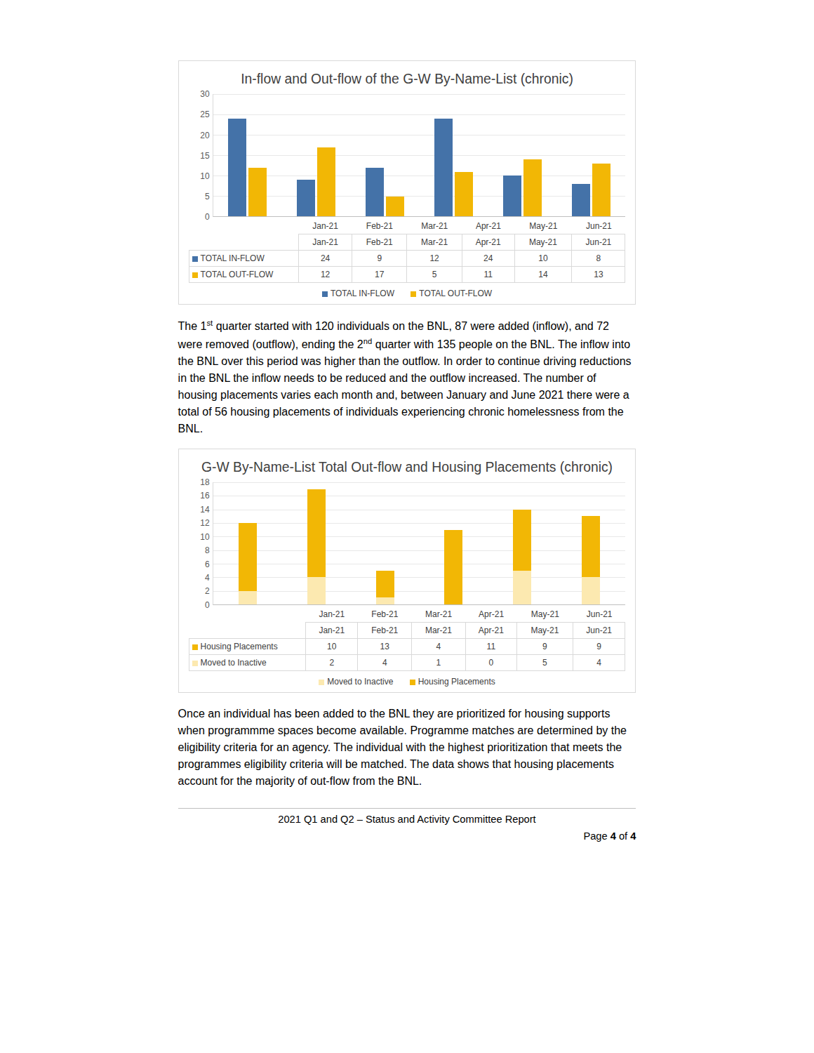In-flow and Out-flow of the G-W By-Name-List (chronic)
30 25 20 15 10 5 0
| | Jan-21 | Feb-21 | Mar-21 | Apr-21 | May-21 | Jun-21 |
| | Jan-21 | Feb-21 | Mar-21 | Apr-21 | May-21 | Jun-21 |
| --- | --- | --- | --- | --- | --- | --- |
| TOTAL IN-FLOW | 24 | 9 | 12 | 24 | 10 | 8 |
| TOTAL OUT-FLOW | 12 | 17 | 5 | 11 | 14 | 13 |
TOTAL IN-FLOW TOTAL OUT-FLOW
The 1st quarter started with 120 individuals on the BNL, 87 were added (inflow), and 72 were removed (outflow), ending the 2nd quarter with 135 people on the BNL. The inflow into the BNL over this period was higher than the outflow. In order to continue driving reductions in the BNL the inflow needs to be reduced and the outflow increased. The number of housing placements varies each month and, between January and June 2021 there were a total of 56 housing placements of individuals experiencing chronic homelessness from the BNL.
G-W By-Name-List Total Out-flow and Housing Placements (chronic)
18 16 14 12 10 8 6 4 2 0
| | Jan-21 | Feb-21 | Mar-21 | Apr-21 | May-21 | Jun-21 |
| | Jan-21 | Feb-21 | Mar-21 | Apr-21 | May-21 | Jun-21 |
| --- | --- | --- | --- | --- | --- | --- |
| Housing Placements | 10 | 13 | 4 | 11 | 9 | 9 |
| Moved to Inactive | 2 | 4 | 1 | 0 | 5 | 4 |
Moved to Inactive Housing Placements
Once an individual has been added to the BNL they are prioritized for housing supports when programmme spaces become available. Programme matches are determined by the eligibility criteria for an agency. The individual with the highest prioritization that meets the programmes eligibility criteria will be matched. The data shows that housing placements account for the majority of out-flow from the BNL.
2021 Q1 and Q2 – Status and Activity Committee Report
Page 4 of 4